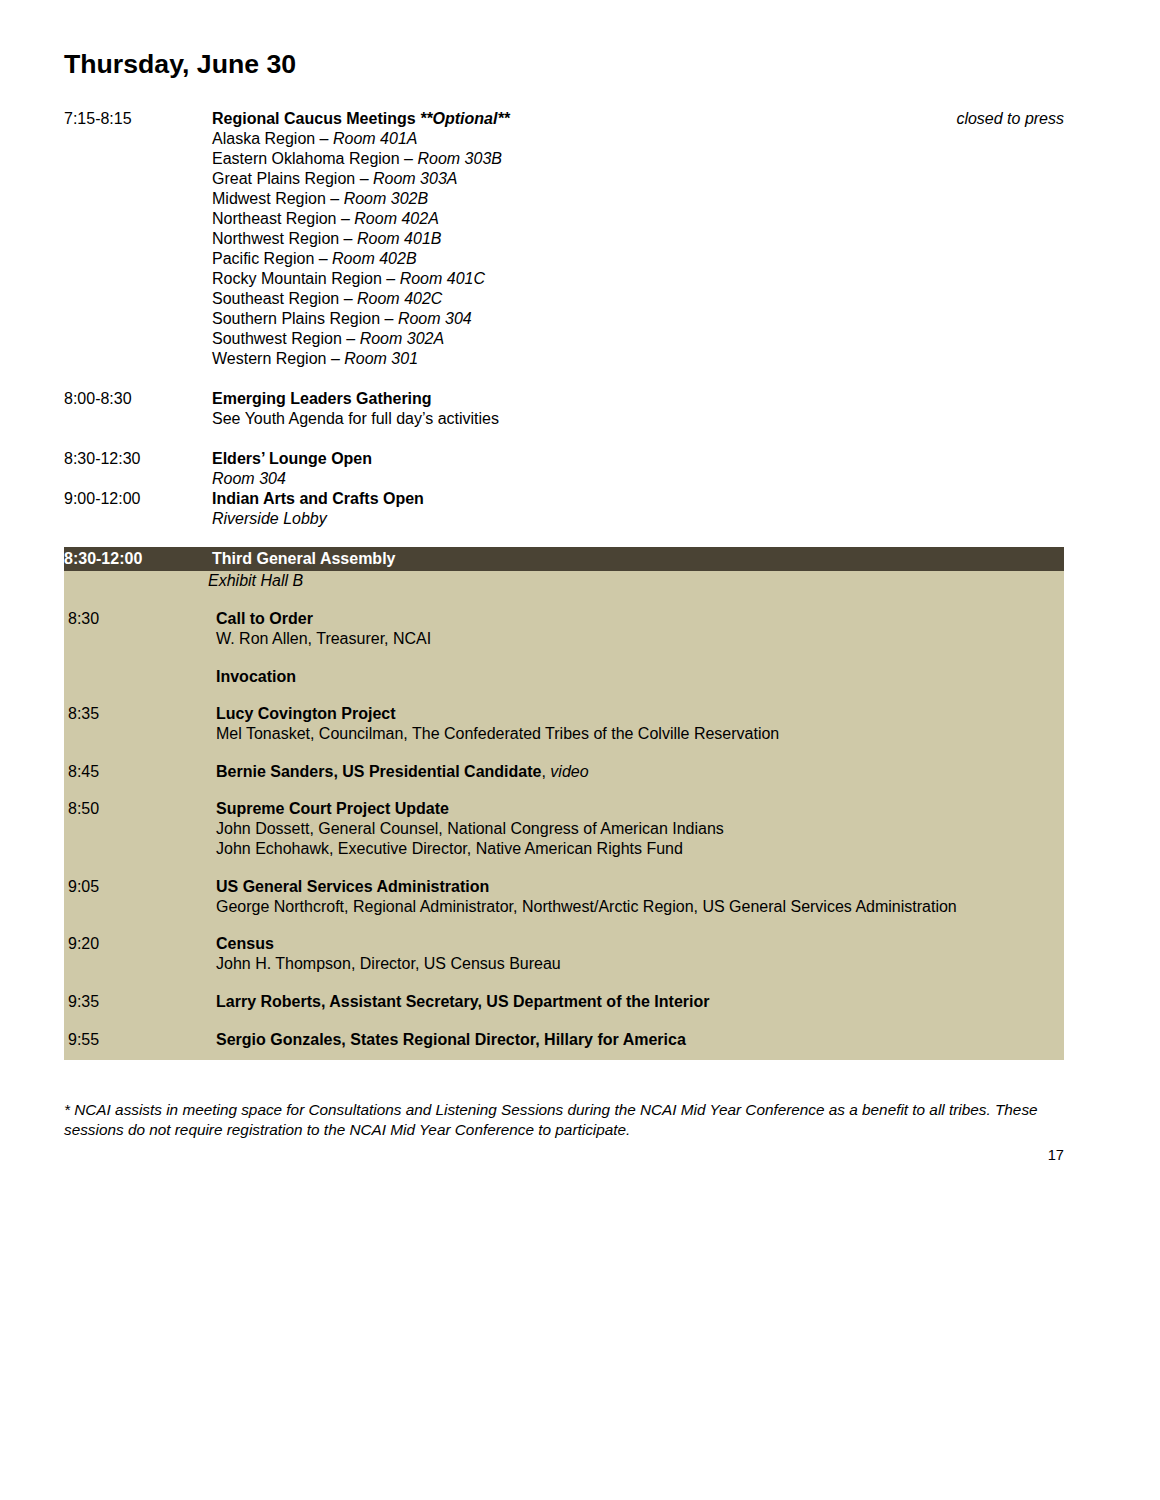Thursday, June 30
7:15-8:15
Regional Caucus Meetings **Optional**
closed to press
Alaska Region – Room 401A
Eastern Oklahoma Region – Room 303B
Great Plains Region – Room 303A
Midwest Region – Room 302B
Northeast Region – Room 402A
Northwest Region – Room 401B
Pacific Region – Room 402B
Rocky Mountain Region – Room 401C
Southeast Region – Room 402C
Southern Plains Region – Room 304
Southwest Region – Room 302A
Western Region – Room 301
8:00-8:30
Emerging Leaders Gathering
See Youth Agenda for full day’s activities
8:30-12:30
Elders’ Lounge Open
Room 304
9:00-12:00
Indian Arts and Crafts Open
Riverside Lobby
8:30-12:00
Third General Assembly
Exhibit Hall B
8:30
Call to Order
W. Ron Allen, Treasurer, NCAI
Invocation
8:35
Lucy Covington Project
Mel Tonasket, Councilman, The Confederated Tribes of the Colville Reservation
8:45
Bernie Sanders, US Presidential Candidate, video
8:50
Supreme Court Project Update
John Dossett, General Counsel, National Congress of American Indians
John Echohawk, Executive Director, Native American Rights Fund
9:05
US General Services Administration
George Northcroft, Regional Administrator, Northwest/Arctic Region, US General Services Administration
9:20
Census
John H. Thompson, Director, US Census Bureau
9:35
Larry Roberts, Assistant Secretary, US Department of the Interior
9:55
Sergio Gonzales, States Regional Director, Hillary for America
* NCAI assists in meeting space for Consultations and Listening Sessions during the NCAI Mid Year Conference as a benefit to all tribes. These sessions do not require registration to the NCAI Mid Year Conference to participate.
17